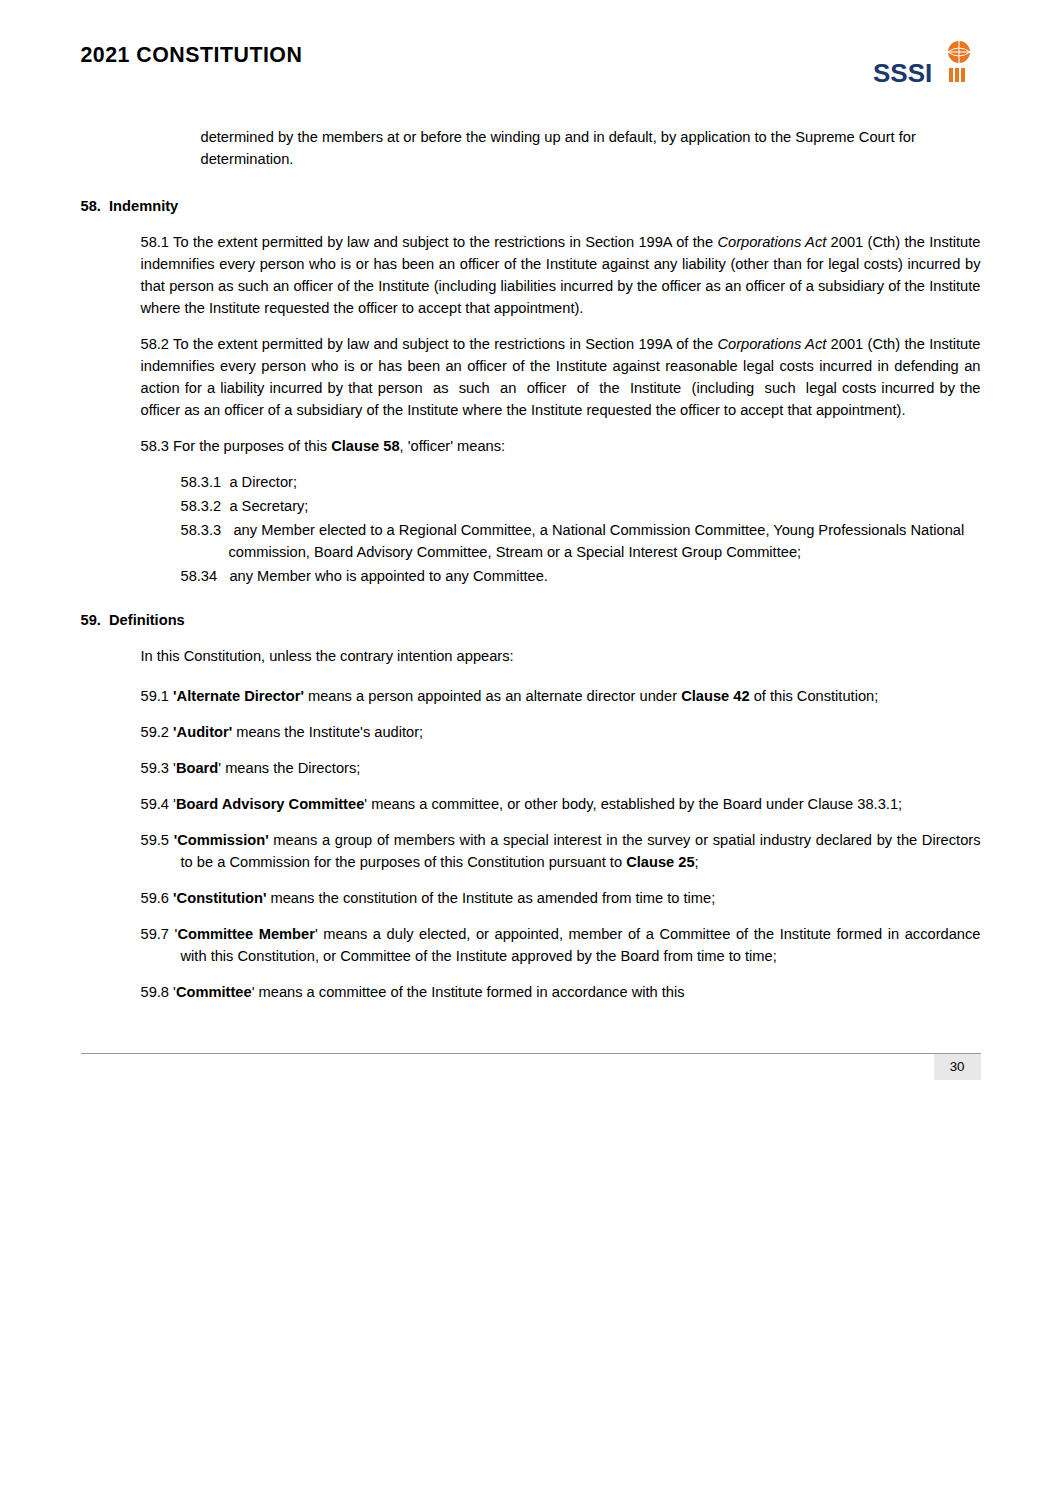2021 CONSTITUTION
SSSI
determined by the members at or before the winding up and in default, by application to the Supreme Court for determination.
58. Indemnity
58.1 To the extent permitted by law and subject to the restrictions in Section 199A of the Corporations Act 2001 (Cth) the Institute indemnifies every person who is or has been an officer of the Institute against any liability (other than for legal costs) incurred by that person as such an officer of the Institute (including liabilities incurred by the officer as an officer of a subsidiary of the Institute where the Institute requested the officer to accept that appointment).
58.2 To the extent permitted by law and subject to the restrictions in Section 199A of the Corporations Act 2001 (Cth) the Institute indemnifies every person who is or has been an officer of the Institute against reasonable legal costs incurred in defending an action for a liability incurred by that person as such an officer of the Institute (including such legal costs incurred by the officer as an officer of a subsidiary of the Institute where the Institute requested the officer to accept that appointment).
58.3 For the purposes of this Clause 58, 'officer' means:
58.3.1 a Director;
58.3.2 a Secretary;
58.3.3 any Member elected to a Regional Committee, a National Commission Committee, Young Professionals National commission, Board Advisory Committee, Stream or a Special Interest Group Committee;
58.34 any Member who is appointed to any Committee.
59. Definitions
In this Constitution, unless the contrary intention appears:
59.1 'Alternate Director' means a person appointed as an alternate director under Clause 42 of this Constitution;
59.2 'Auditor' means the Institute's auditor;
59.3 'Board' means the Directors;
59.4 'Board Advisory Committee' means a committee, or other body, established by the Board under Clause 38.3.1;
59.5 'Commission' means a group of members with a special interest in the survey or spatial industry declared by the Directors to be a Commission for the purposes of this Constitution pursuant to Clause 25;
59.6 'Constitution' means the constitution of the Institute as amended from time to time;
59.7 'Committee Member' means a duly elected, or appointed, member of a Committee of the Institute formed in accordance with this Constitution, or Committee of the Institute approved by the Board from time to time;
59.8 'Committee' means a committee of the Institute formed in accordance with this
30